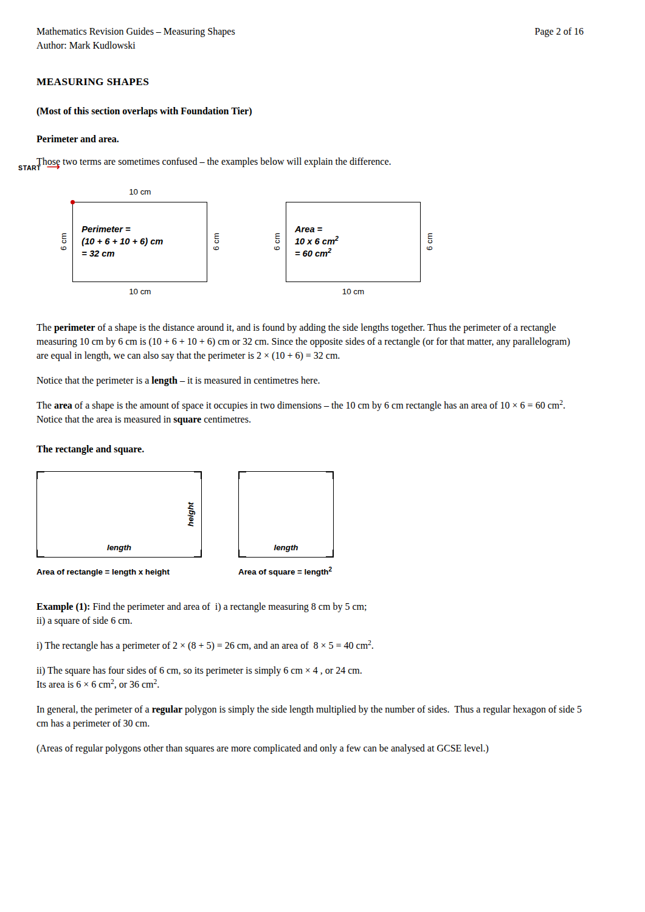Mathematics Revision Guides – Measuring Shapes
Author: Mark Kudlowski
Page 2 of 16
MEASURING SHAPES
(Most of this section overlaps with Foundation Tier)
Perimeter and area.
Those two terms are sometimes confused – the examples below will explain the difference.
START ⟶
10 cm
6 cm
Perimeter =
(10 + 6 + 10 + 6) cm
= 32 cm
6 cm
10 cm
6 cm
Area =
10 x 6 cm2
= 60 cm2
6 cm
10 cm
The perimeter of a shape is the distance around it, and is found by adding the side lengths together. Thus the perimeter of a rectangle measuring 10 cm by 6 cm is (10 + 6 + 10 + 6) cm or 32 cm. Since the opposite sides of a rectangle (or for that matter, any parallelogram) are equal in length, we can also say that the perimeter is 2 × (10 + 6) = 32 cm.
Notice that the perimeter is a length – it is measured in centimetres here.
The area of a shape is the amount of space it occupies in two dimensions – the 10 cm by 6 cm rectangle has an area of 10 × 6 = 60 cm2. Notice that the area is measured in square centimetres.
The rectangle and square.
height length
Area of rectangle = length x height
length
Area of square = length2
Example (1): Find the perimeter and area of i) a rectangle measuring 8 cm by 5 cm;
ii) a square of side 6 cm.
i) The rectangle has a perimeter of 2 × (8 + 5) = 26 cm, and an area of 8 × 5 = 40 cm2.
ii) The square has four sides of 6 cm, so its perimeter is simply 6 cm × 4 , or 24 cm.
Its area is 6 × 6 cm2, or 36 cm2.
In general, the perimeter of a regular polygon is simply the side length multiplied by the number of sides. Thus a regular hexagon of side 5 cm has a perimeter of 30 cm.
(Areas of regular polygons other than squares are more complicated and only a few can be analysed at GCSE level.)